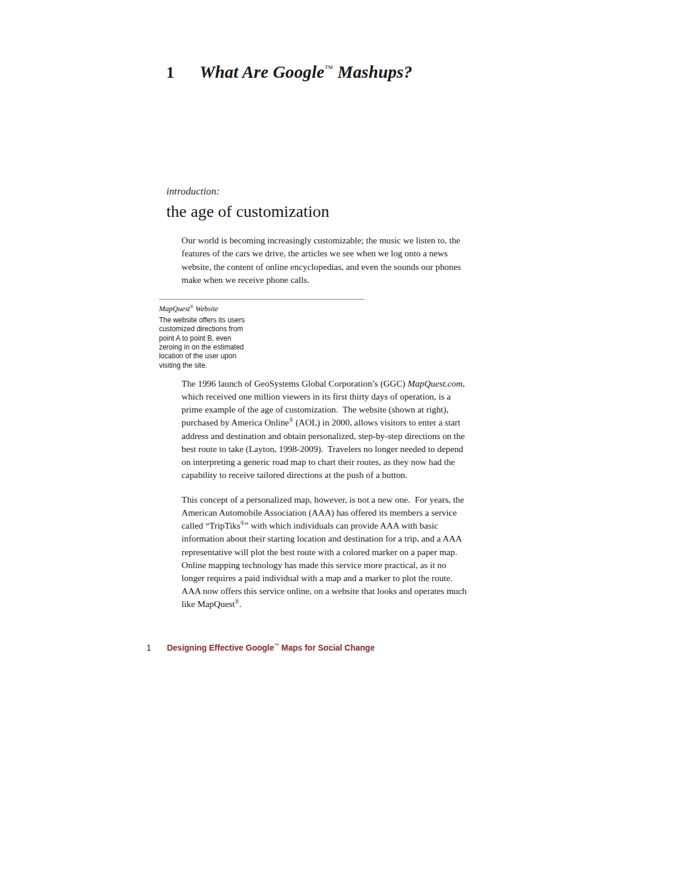1
What Are Google™ Mashups?
introduction:
the age of customization
Our world is becoming increasingly customizable; the music we listen to, the features of the cars we drive, the articles we see when we log onto a news website, the content of online encyclopedias, and even the sounds our phones make when we receive phone calls.
MapQuest® Website
The website offers its users customized directions from point A to point B, even zeroing in on the estimated location of the user upon visiting the site.
The 1996 launch of GeoSystems Global Corporation’s (GGC) MapQuest.com, which received one million viewers in its first thirty days of operation, is a prime example of the age of customization. The website (shown at right), purchased by America Online® (AOL) in 2000, allows visitors to enter a start address and destination and obtain personalized, step-by-step directions on the best route to take (Layton, 1998-2009). Travelers no longer needed to depend on interpreting a generic road map to chart their routes, as they now had the capability to receive tailored directions at the push of a button.
This concept of a personalized map, however, is not a new one. For years, the American Automobile Association (AAA) has offered its members a service called “TripTiks®” with which individuals can provide AAA with basic information about their starting location and destination for a trip, and a AAA representative will plot the best route with a colored marker on a paper map. Online mapping technology has made this service more practical, as it no longer requires a paid individual with a map and a marker to plot the route. AAA now offers this service online, on a website that looks and operates much like MapQuest®.
1
Designing Effective Google™ Maps for Social Change